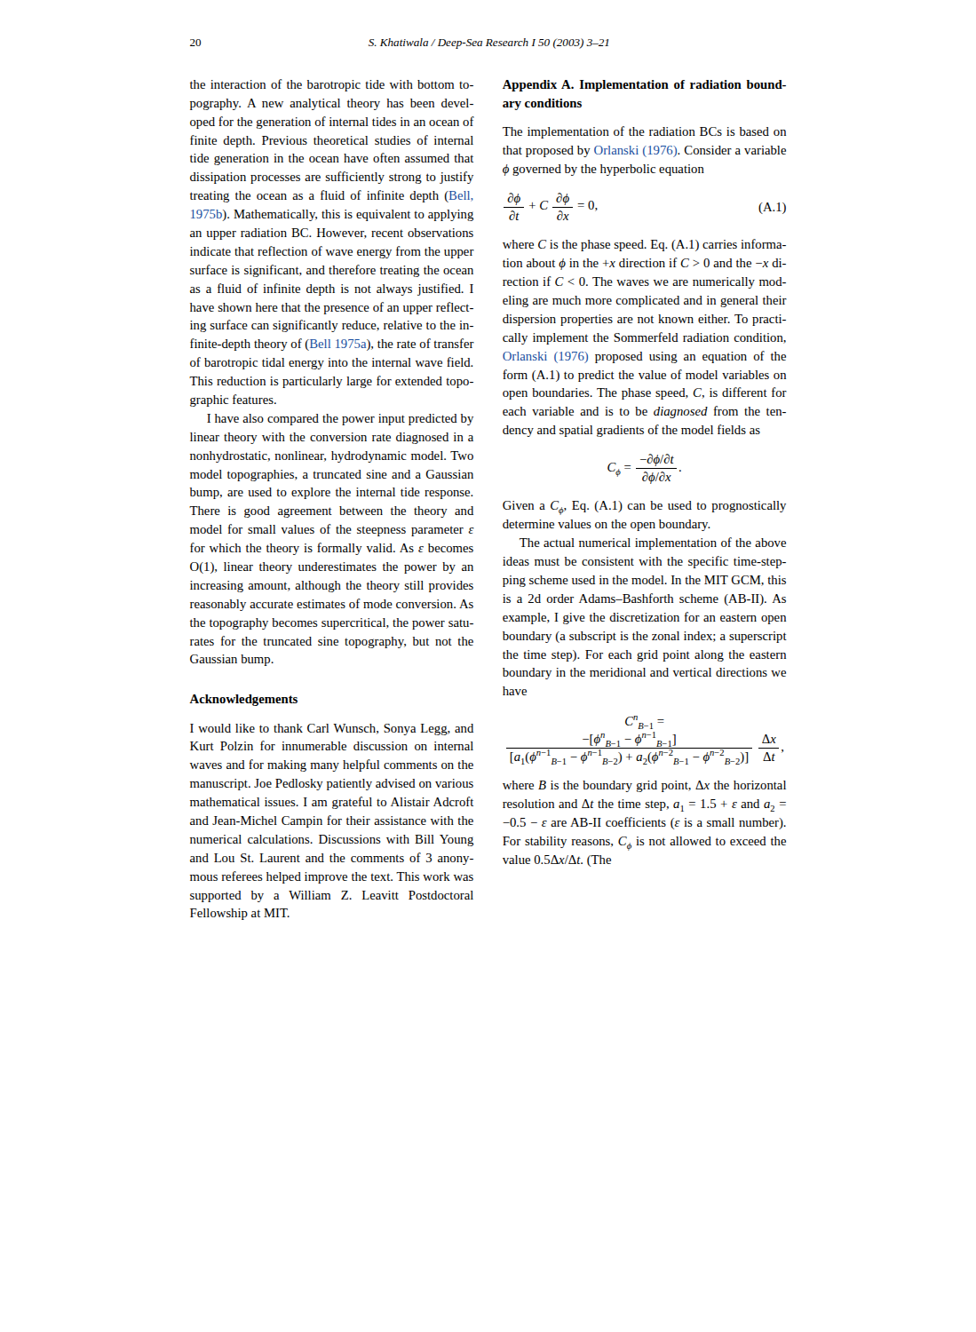20 S. Khatiwala / Deep-Sea Research I 50 (2003) 3–21
the interaction of the barotropic tide with bottom topography. A new analytical theory has been developed for the generation of internal tides in an ocean of finite depth. Previous theoretical studies of internal tide generation in the ocean have often assumed that dissipation processes are sufficiently strong to justify treating the ocean as a fluid of infinite depth (Bell, 1975b). Mathematically, this is equivalent to applying an upper radiation BC. However, recent observations indicate that reflection of wave energy from the upper surface is significant, and therefore treating the ocean as a fluid of infinite depth is not always justified. I have shown here that the presence of an upper reflecting surface can significantly reduce, relative to the infinite-depth theory of (Bell 1975a), the rate of transfer of barotropic tidal energy into the internal wave field. This reduction is particularly large for extended topographic features.
I have also compared the power input predicted by linear theory with the conversion rate diagnosed in a nonhydrostatic, nonlinear, hydrodynamic model. Two model topographies, a truncated sine and a Gaussian bump, are used to explore the internal tide response. There is good agreement between the theory and model for small values of the steepness parameter ε for which the theory is formally valid. As ε becomes O(1), linear theory underestimates the power by an increasing amount, although the theory still provides reasonably accurate estimates of mode conversion. As the topography becomes supercritical, the power saturates for the truncated sine topography, but not the Gaussian bump.
Acknowledgements
I would like to thank Carl Wunsch, Sonya Legg, and Kurt Polzin for innumerable discussion on internal waves and for making many helpful comments on the manuscript. Joe Pedlosky patiently advised on various mathematical issues. I am grateful to Alistair Adcroft and Jean-Michel Campin for their assistance with the numerical calculations. Discussions with Bill Young and Lou St. Laurent and the comments of 3 anonymous referees helped improve the text. This work was supported by a William Z. Leavitt Postdoctoral Fellowship at MIT.
Appendix A. Implementation of radiation boundary conditions
The implementation of the radiation BCs is based on that proposed by Orlanski (1976). Consider a variable ϕ governed by the hyperbolic equation
∂ϕ∂t + C ∂ϕ∂x = 0, (A.1)
where C is the phase speed. Eq. (A.1) carries information about ϕ in the +x direction if C > 0 and the −x direction if C < 0. The waves we are numerically modeling are much more complicated and in general their dispersion properties are not known either. To practically implement the Sommerfeld radiation condition, Orlanski (1976) proposed using an equation of the form (A.1) to predict the value of model variables on open boundaries. The phase speed, C, is different for each variable and is to be diagnosed from the tendency and spatial gradients of the model fields as
Cϕ = −∂ϕ/∂t∂ϕ/∂x.
Given a Cϕ, Eq. (A.1) can be used to prognostically determine values on the open boundary.
The actual numerical implementation of the above ideas must be consistent with the specific time-stepping scheme used in the model. In the MIT GCM, this is a 2d order Adams–Bashforth scheme (AB-II). As example, I give the discretization for an eastern open boundary (a subscript is the zonal index; a superscript the time step). For each grid point along the eastern boundary in the meridional and vertical directions we have
CnB−1 = −[ϕnB−1 − ϕn−1B−1] [a1(ϕn−1B−1 − ϕn−1B−2) + a2(ϕn−2B−1 − ϕn−2B−2)] Δx Δt,
where B is the boundary grid point, Δx the horizontal resolution and Δt the time step, a1 = 1.5 + ε and a2 = −0.5 − ε are AB-II coefficients (ε is a small number). For stability reasons, Cϕ is not allowed to exceed the value 0.5Δx/Δt. (The